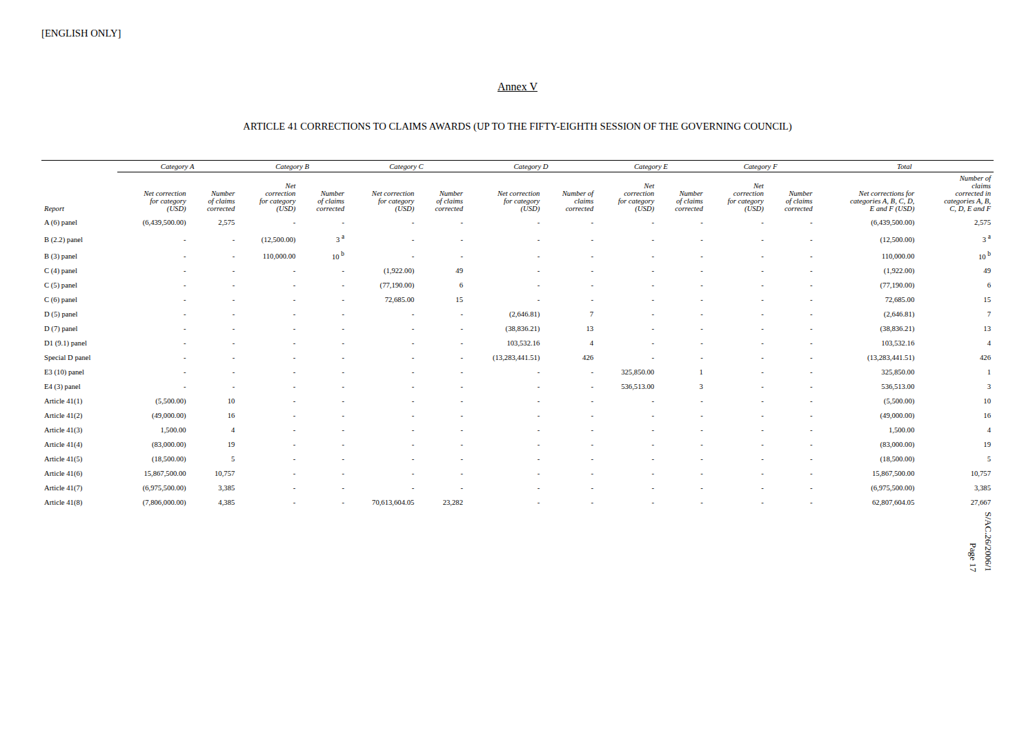[ENGLISH ONLY]
Annex V
ARTICLE 41 CORRECTIONS TO CLAIMS AWARDS (UP TO THE FIFTY-EIGHTH SESSION OF THE GOVERNING COUNCIL)
| | Category A | Category B | Category C | Category D | Category E | Category F | Total |
| --- | --- | --- | --- | --- | --- | --- | --- |
| Report | Net correction for category (USD) | Number of claims corrected | Net correction for category (USD) | Number of claims corrected | Net correction for category (USD) | Number of claims corrected | Net correction for category (USD) | Number of claims corrected | Net correction for category (USD) | Number of claims corrected | Net correction for category (USD) | Number of claims corrected | Net corrections for categories A, B, C, D, E and F (USD) | Number of claims corrected in categories A, B, C, D, E and F |
| A (6) panel | (6,439,500.00) | 2,575 | - | - | - | - | - | - | - | - | - | - | (6,439,500.00) | 2,575 |
| B (2.2) panel | - | - | (12,500.00) | 3 a | - | - | - | - | - | - | - | - | (12,500.00) | 3 a |
| B (3) panel | - | - | 110,000.00 | 10 b | - | - | - | - | - | - | - | - | 110,000.00 | 10 b |
| C (4) panel | - | - | - | - | (1,922.00) | 49 | - | - | - | - | - | - | (1,922.00) | 49 |
| C (5) panel | - | - | - | - | (77,190.00) | 6 | - | - | - | - | - | - | (77,190.00) | 6 |
| C (6) panel | - | - | - | - | 72,685.00 | 15 | - | - | - | - | - | - | 72,685.00 | 15 |
| D (5) panel | - | - | - | - | - | - | (2,646.81) | 7 | - | - | - | - | (2,646.81) | 7 |
| D (7) panel | - | - | - | - | - | - | (38,836.21) | 13 | - | - | - | - | (38,836.21) | 13 |
| D1 (9.1) panel | - | - | - | - | - | - | 103,532.16 | 4 | - | - | - | - | 103,532.16 | 4 |
| Special D panel | - | - | - | - | - | - | (13,283,441.51) | 426 | - | - | - | - | (13,283,441.51) | 426 |
| E3 (10) panel | - | - | - | - | - | - | - | - | 325,850.00 | 1 | - | - | 325,850.00 | 1 |
| E4 (3) panel | - | - | - | - | - | - | - | - | 536,513.00 | 3 | - | - | 536,513.00 | 3 |
| Article 41(1) | (5,500.00) | 10 | - | - | - | - | - | - | - | - | - | - | (5,500.00) | 10 |
| Article 41(2) | (49,000.00) | 16 | - | - | - | - | - | - | - | - | - | - | (49,000.00) | 16 |
| Article 41(3) | 1,500.00 | 4 | - | - | - | - | - | - | - | - | - | - | 1,500.00 | 4 |
| Article 41(4) | (83,000.00) | 19 | - | - | - | - | - | - | - | - | - | - | (83,000.00) | 19 |
| Article 41(5) | (18,500.00) | 5 | - | - | - | - | - | - | - | - | - | - | (18,500.00) | 5 |
| Article 41(6) | 15,867,500.00 | 10,757 | - | - | - | - | - | - | - | - | - | - | 15,867,500.00 | 10,757 |
| Article 41(7) | (6,975,500.00) | 3,385 | - | - | - | - | - | - | - | - | - | - | (6,975,500.00) | 3,385 |
| Article 41(8) | (7,806,000.00) | 4,385 | - | - | 70,613,604.05 | 23,282 | - | - | - | - | - | - | 62,807,604.05 | 27,667 |
S/AC.26/2006/1
Page 17